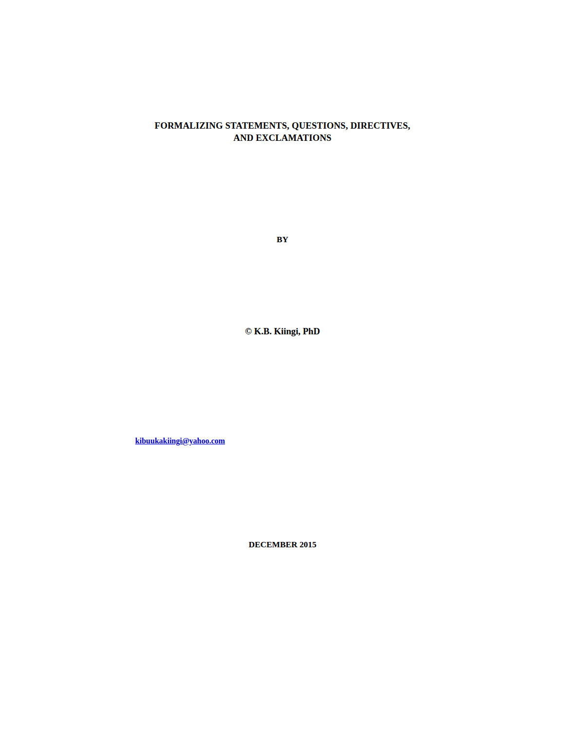FORMALIZING STATEMENTS, QUESTIONS, DIRECTIVES, AND EXCLAMATIONS
BY
© K.B. Kiingi, PhD
kibuukakiingi@yahoo.com
DECEMBER 2015